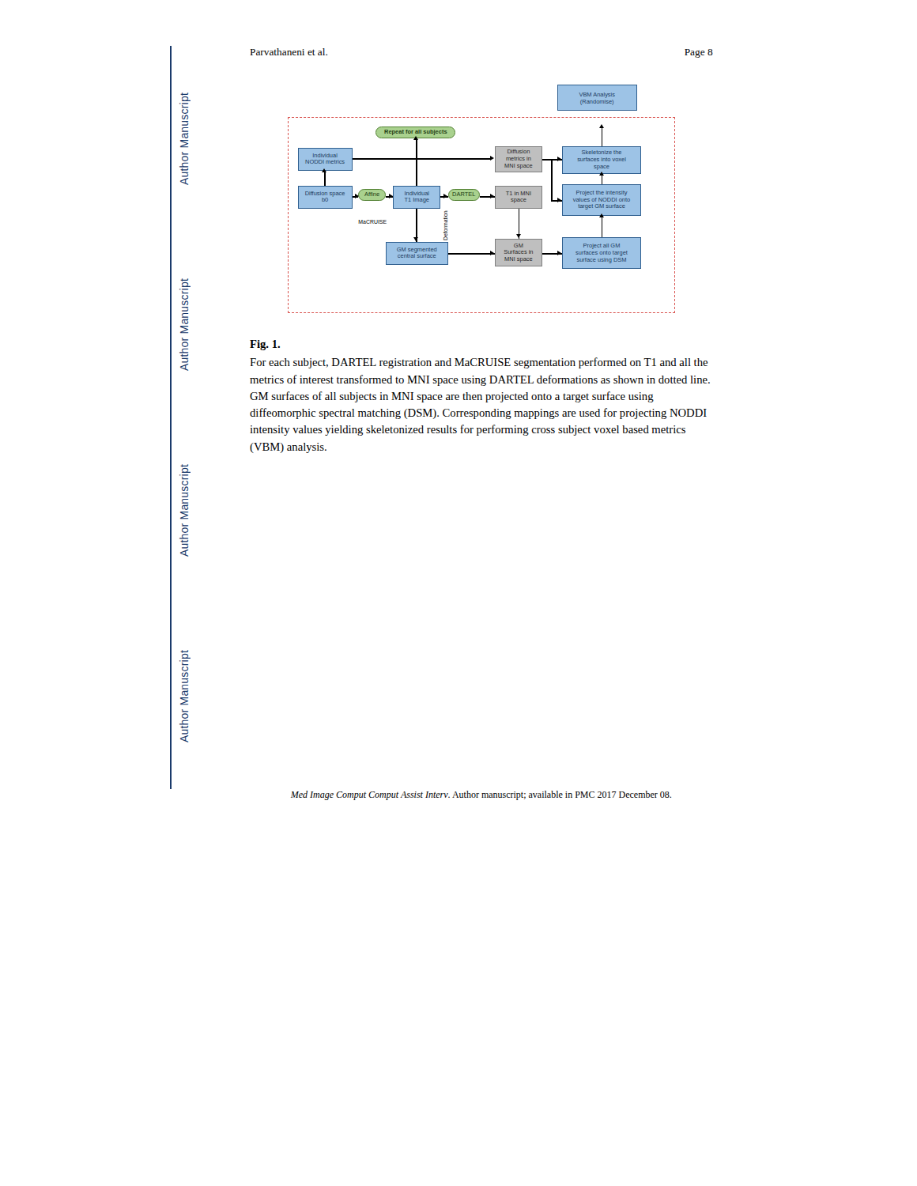Author Manuscript Author Manuscript Author Manuscript Author Manuscript
Parvathaneni et al.
Page 8
VBM Analysis
(Randomise)
Repeat for all subjects
Individual
NODDI metrics
Diffusion
metrics in
MNI space
Skeletonize the
surfaces into voxel
space
Diffusion space
b0
Affine
Individual
T1 Image
DARTEL
T1 in MNI
space
Project the intensity
values of NODDI onto
target GM surface
MaCRUISE
Deformation
GM segmented
central surface
GM
Surfaces in
MNI space
Project all GM
surfaces onto target
surface using DSM
Fig. 1. For each subject, DARTEL registration and MaCRUISE segmentation performed on T1 and all the metrics of interest transformed to MNI space using DARTEL deformations as shown in dotted line. GM surfaces of all subjects in MNI space are then projected onto a target surface using diffeomorphic spectral matching (DSM). Corresponding mappings are used for projecting NODDI intensity values yielding skeletonized results for performing cross subject voxel based metrics (VBM) analysis.
Med Image Comput Comput Assist Interv. Author manuscript; available in PMC 2017 December 08.